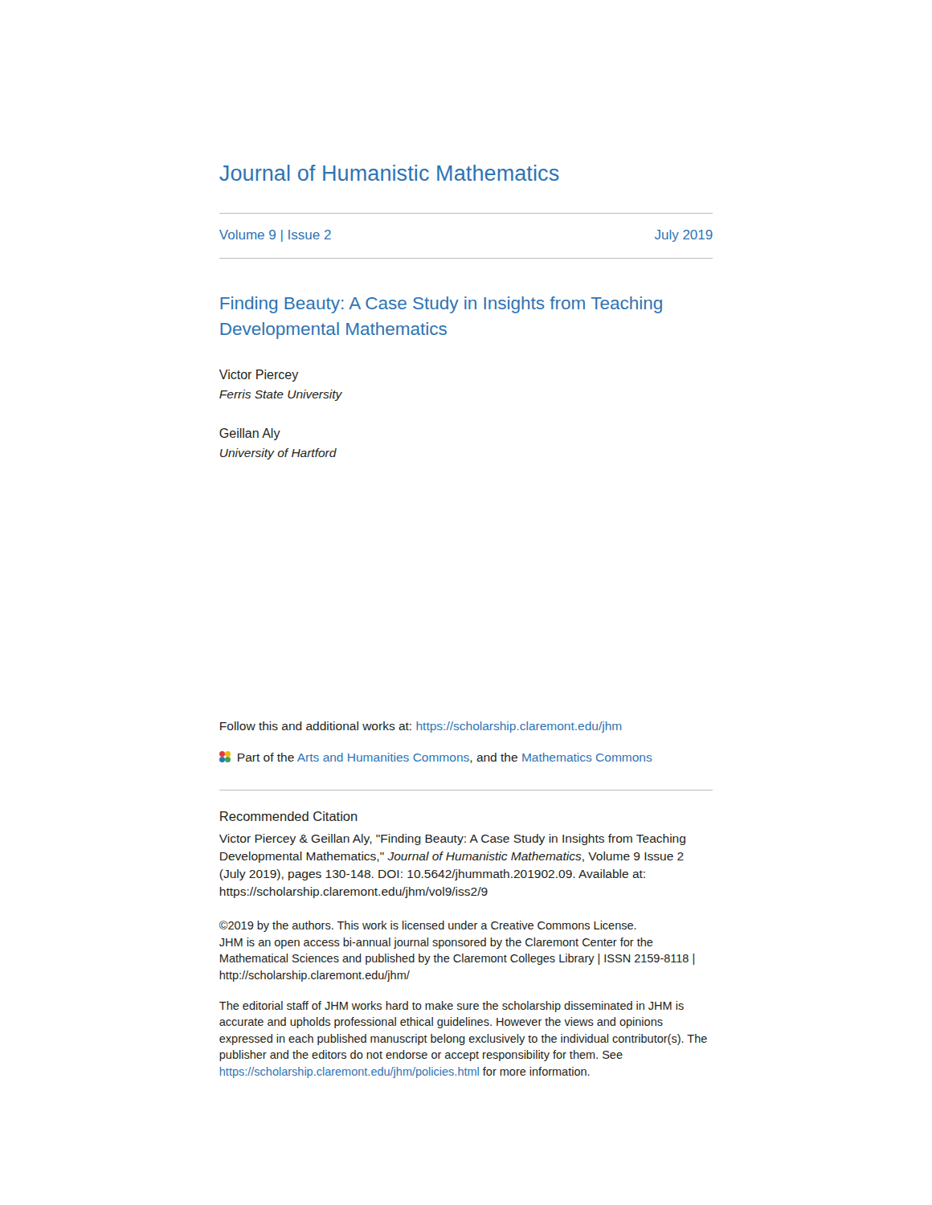Journal of Humanistic Mathematics
Volume 9 | Issue 2
July 2019
Finding Beauty: A Case Study in Insights from Teaching Developmental Mathematics
Victor Piercey
Ferris State University
Geillan Aly
University of Hartford
Follow this and additional works at: https://scholarship.claremont.edu/jhm
Part of the Arts and Humanities Commons, and the Mathematics Commons
Recommended Citation
Victor Piercey & Geillan Aly, "Finding Beauty: A Case Study in Insights from Teaching Developmental Mathematics," Journal of Humanistic Mathematics, Volume 9 Issue 2 (July 2019), pages 130-148. DOI: 10.5642/jhummath.201902.09. Available at: https://scholarship.claremont.edu/jhm/vol9/iss2/9
©2019 by the authors. This work is licensed under a Creative Commons License.
JHM is an open access bi-annual journal sponsored by the Claremont Center for the Mathematical Sciences and published by the Claremont Colleges Library | ISSN 2159-8118 | http://scholarship.claremont.edu/jhm/
The editorial staff of JHM works hard to make sure the scholarship disseminated in JHM is accurate and upholds professional ethical guidelines. However the views and opinions expressed in each published manuscript belong exclusively to the individual contributor(s). The publisher and the editors do not endorse or accept responsibility for them. See https://scholarship.claremont.edu/jhm/policies.html for more information.